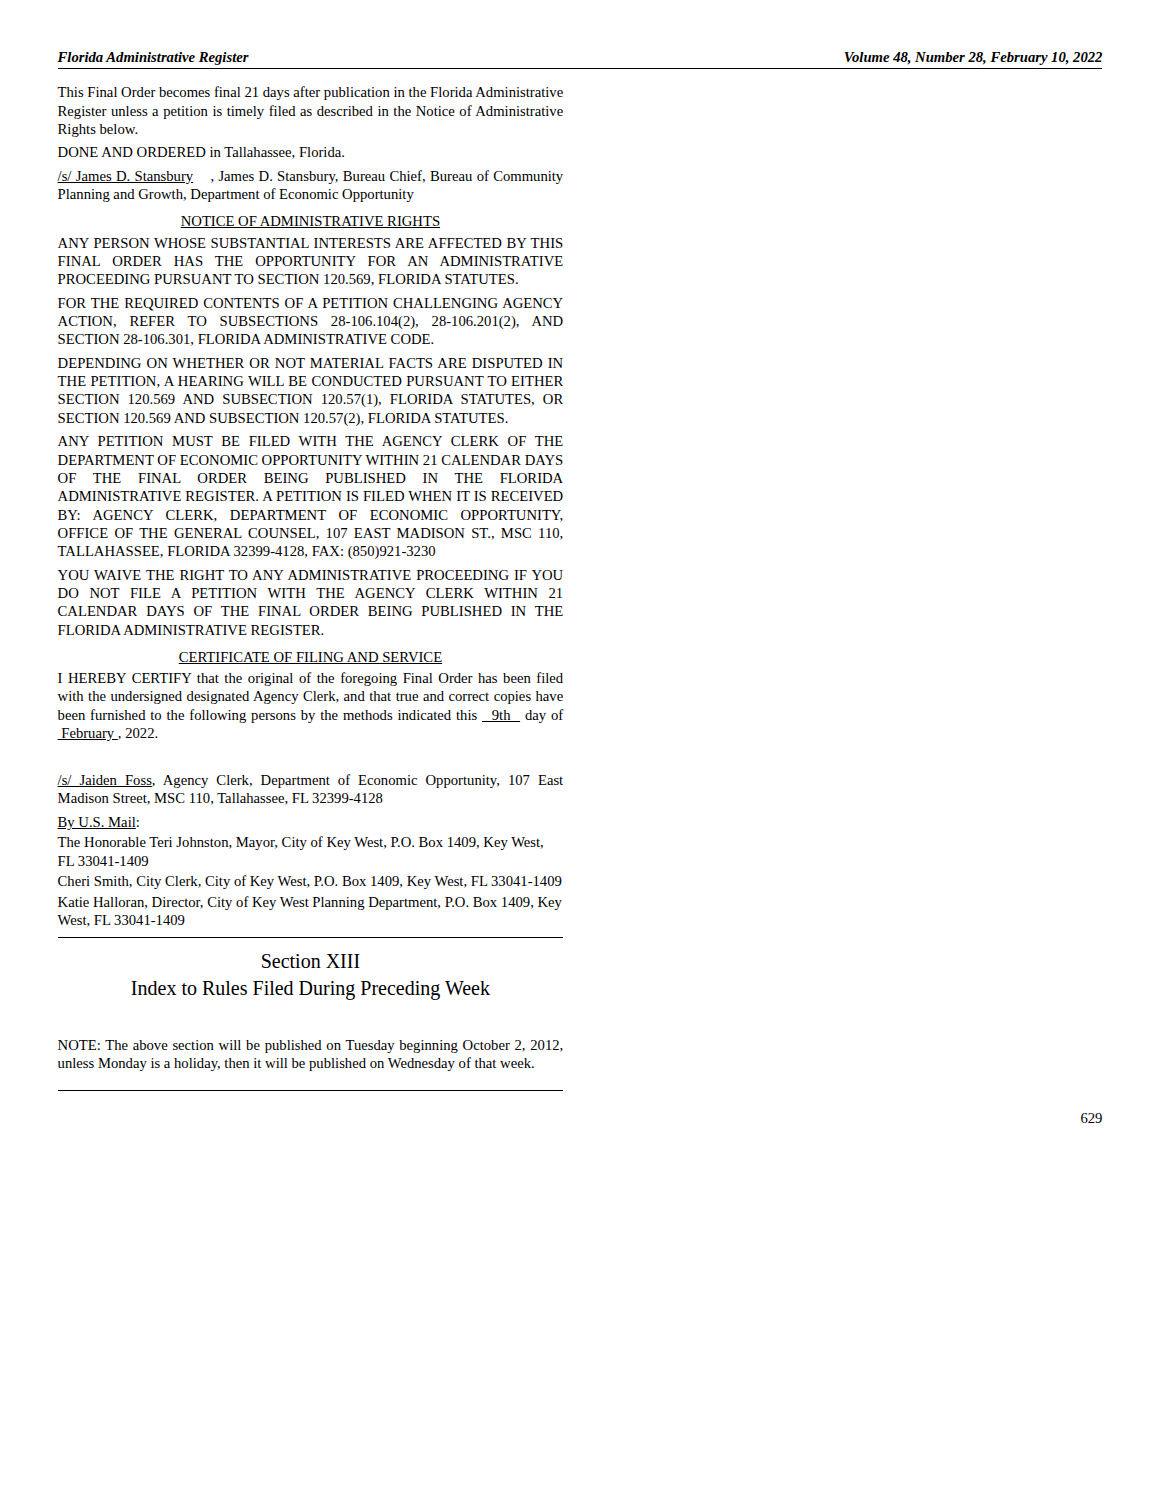Florida Administrative Register
Volume 48, Number 28, February 10, 2022
This Final Order becomes final 21 days after publication in the Florida Administrative Register unless a petition is timely filed as described in the Notice of Administrative Rights below.
DONE AND ORDERED in Tallahassee, Florida.
/s/ James D. Stansbury , James D. Stansbury, Bureau Chief, Bureau of Community Planning and Growth, Department of Economic Opportunity
NOTICE OF ADMINISTRATIVE RIGHTS
ANY PERSON WHOSE SUBSTANTIAL INTERESTS ARE AFFECTED BY THIS FINAL ORDER HAS THE OPPORTUNITY FOR AN ADMINISTRATIVE PROCEEDING PURSUANT TO SECTION 120.569, FLORIDA STATUTES.
FOR THE REQUIRED CONTENTS OF A PETITION CHALLENGING AGENCY ACTION, REFER TO SUBSECTIONS 28-106.104(2), 28-106.201(2), AND SECTION 28-106.301, FLORIDA ADMINISTRATIVE CODE.
DEPENDING ON WHETHER OR NOT MATERIAL FACTS ARE DISPUTED IN THE PETITION, A HEARING WILL BE CONDUCTED PURSUANT TO EITHER SECTION 120.569 AND SUBSECTION 120.57(1), FLORIDA STATUTES, OR SECTION 120.569 AND SUBSECTION 120.57(2), FLORIDA STATUTES.
ANY PETITION MUST BE FILED WITH THE AGENCY CLERK OF THE DEPARTMENT OF ECONOMIC OPPORTUNITY WITHIN 21 CALENDAR DAYS OF THE FINAL ORDER BEING PUBLISHED IN THE FLORIDA ADMINISTRATIVE REGISTER. A PETITION IS FILED WHEN IT IS RECEIVED BY: AGENCY CLERK, DEPARTMENT OF ECONOMIC OPPORTUNITY, OFFICE OF THE GENERAL COUNSEL, 107 EAST MADISON ST., MSC 110, TALLAHASSEE, FLORIDA 32399-4128, FAX: (850)921-3230
YOU WAIVE THE RIGHT TO ANY ADMINISTRATIVE PROCEEDING IF YOU DO NOT FILE A PETITION WITH THE AGENCY CLERK WITHIN 21 CALENDAR DAYS OF THE FINAL ORDER BEING PUBLISHED IN THE FLORIDA ADMINISTRATIVE REGISTER.
CERTIFICATE OF FILING AND SERVICE
I HEREBY CERTIFY that the original of the foregoing Final Order has been filed with the undersigned designated Agency Clerk, and that true and correct copies have been furnished to the following persons by the methods indicated this 9th day of February , 2022.
/s/ Jaiden Foss, Agency Clerk, Department of Economic Opportunity, 107 East Madison Street, MSC 110, Tallahassee, FL 32399-4128
By U.S. Mail:
The Honorable Teri Johnston, Mayor, City of Key West, P.O. Box 1409, Key West, FL 33041-1409
Cheri Smith, City Clerk, City of Key West, P.O. Box 1409, Key West, FL 33041-1409
Katie Halloran, Director, City of Key West Planning Department, P.O. Box 1409, Key West, FL 33041-1409
Section XIII
Index to Rules Filed During Preceding Week
NOTE: The above section will be published on Tuesday beginning October 2, 2012, unless Monday is a holiday, then it will be published on Wednesday of that week.
629